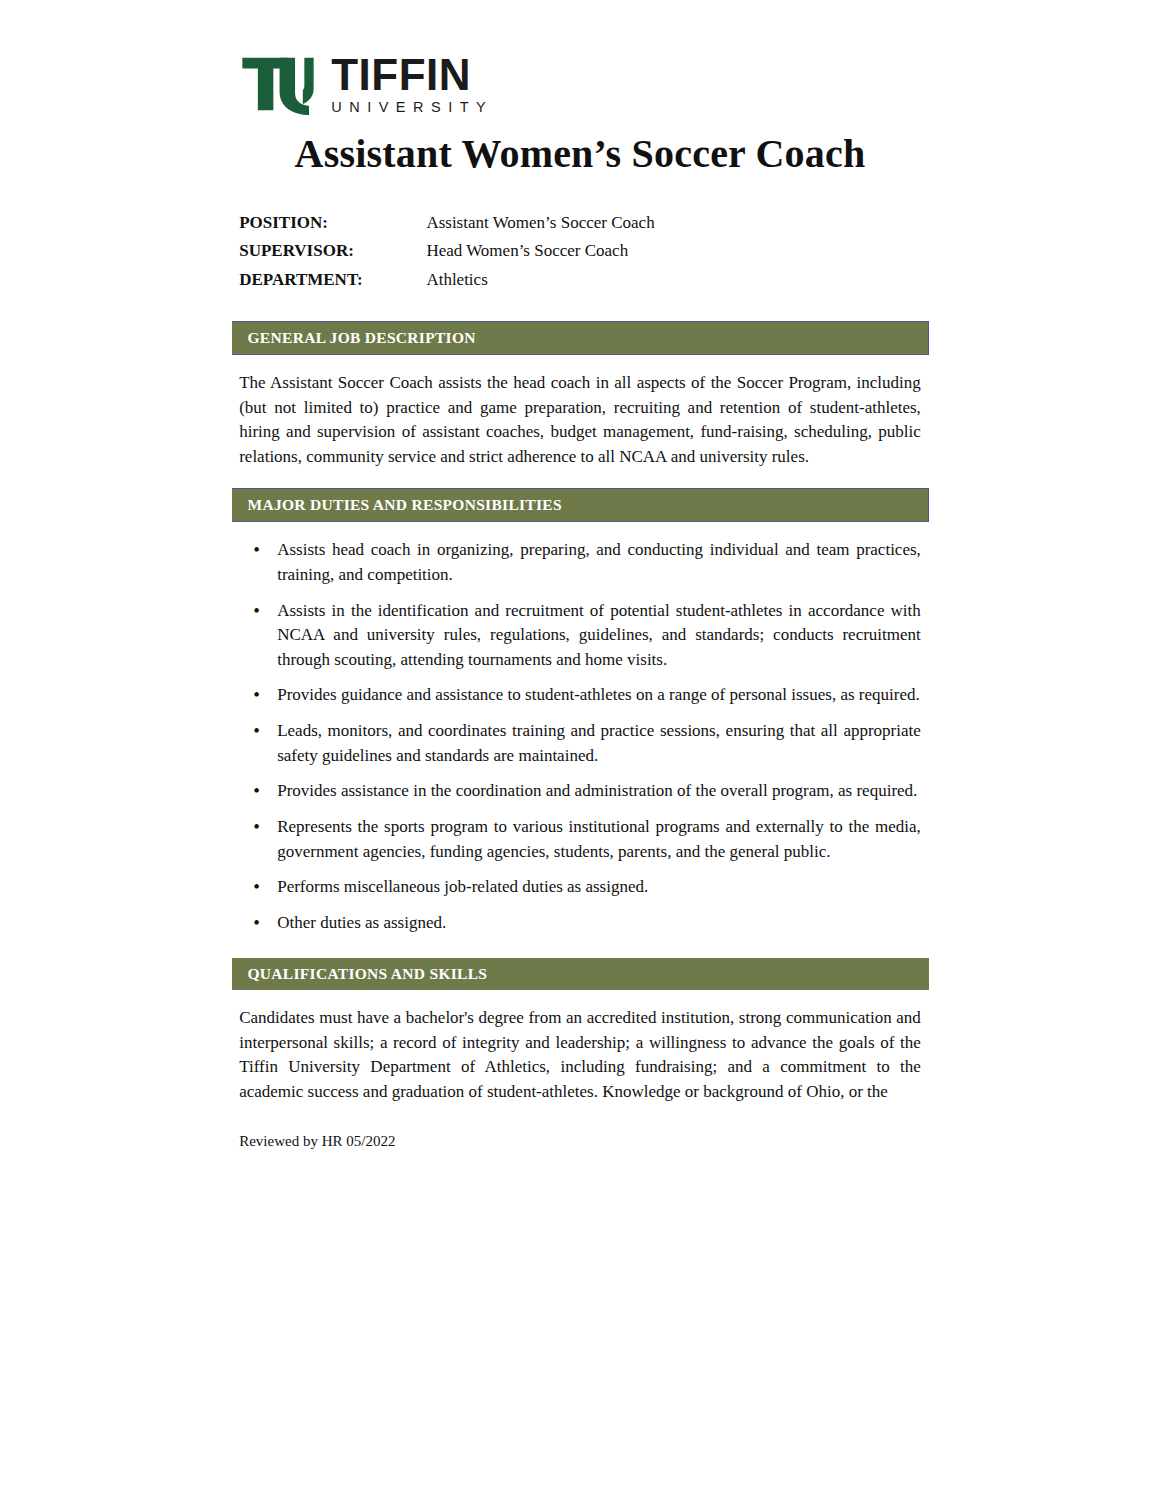TIFFIN UNIVERSITY
Assistant Women’s Soccer Coach
| POSITION: | Assistant Women’s Soccer Coach |
| SUPERVISOR: | Head Women’s Soccer Coach |
| DEPARTMENT: | Athletics |
GENERAL JOB DESCRIPTION
The Assistant Soccer Coach assists the head coach in all aspects of the Soccer Program, including (but not limited to) practice and game preparation, recruiting and retention of student-athletes, hiring and supervision of assistant coaches, budget management, fund-raising, scheduling, public relations, community service and strict adherence to all NCAA and university rules.
MAJOR DUTIES AND RESPONSIBILITIES
Assists head coach in organizing, preparing, and conducting individual and team practices, training, and competition.
Assists in the identification and recruitment of potential student-athletes in accordance with NCAA and university rules, regulations, guidelines, and standards; conducts recruitment through scouting, attending tournaments and home visits.
Provides guidance and assistance to student-athletes on a range of personal issues, as required.
Leads, monitors, and coordinates training and practice sessions, ensuring that all appropriate safety guidelines and standards are maintained.
Provides assistance in the coordination and administration of the overall program, as required.
Represents the sports program to various institutional programs and externally to the media, government agencies, funding agencies, students, parents, and the general public.
Performs miscellaneous job-related duties as assigned.
Other duties as assigned.
QUALIFICATIONS AND SKILLS
Candidates must have a bachelor's degree from an accredited institution, strong communication and interpersonal skills; a record of integrity and leadership; a willingness to advance the goals of the Tiffin University Department of Athletics, including fundraising; and a commitment to the academic success and graduation of student-athletes. Knowledge or background of Ohio, or the
Reviewed by HR 05/2022